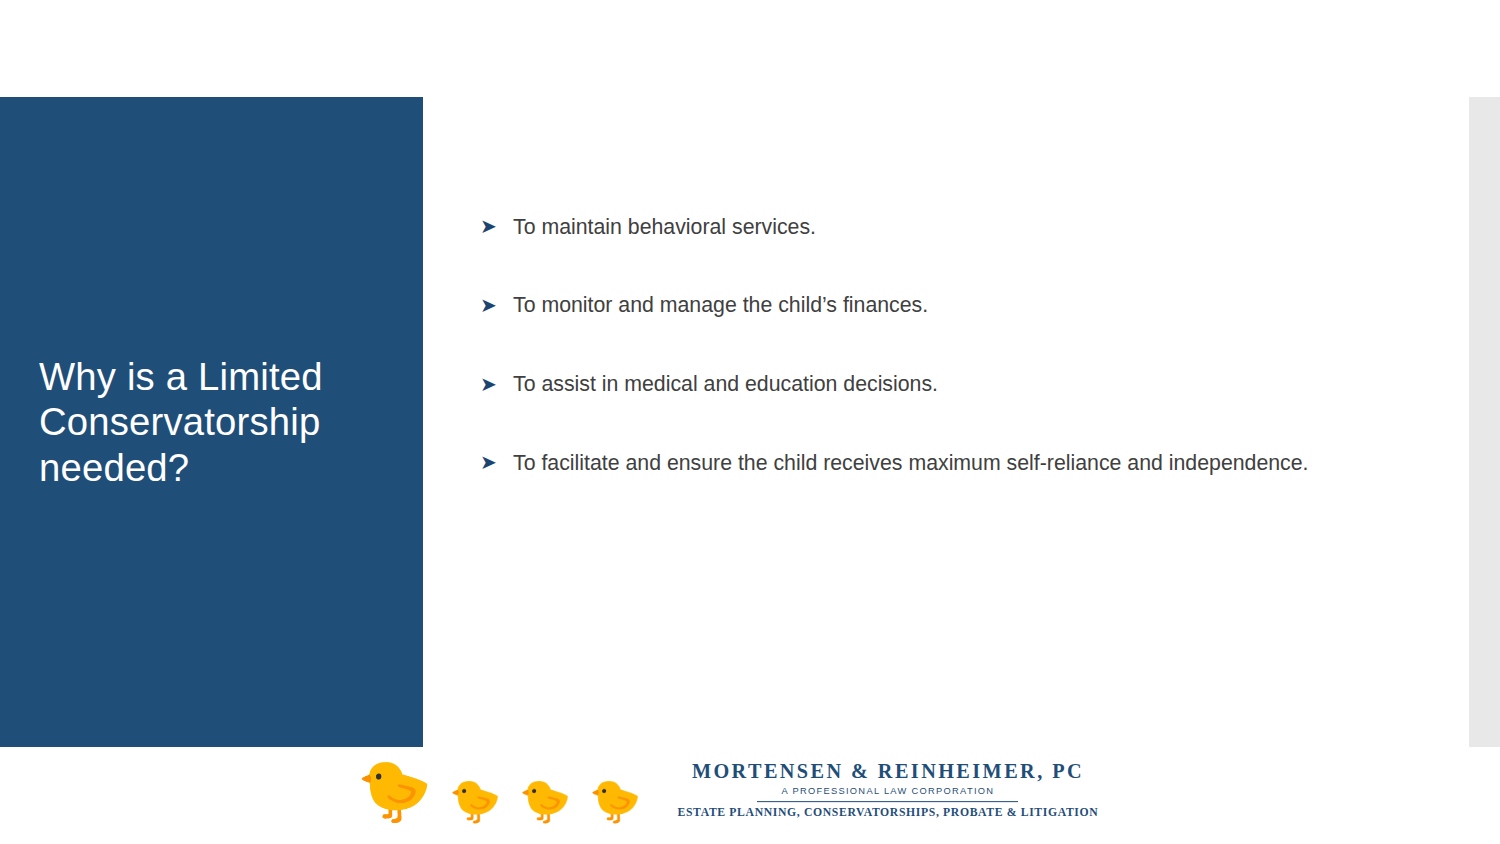Why is a Limited Conservatorship needed?
To maintain behavioral services.
To monitor and manage the child’s finances.
To assist in medical and education decisions.
To facilitate and ensure the child receives maximum self-reliance and independence.
🐤 🐤 🐤 🐤
Mortensen & Reinheimer, PC
A Professional Law Corporation
Estate Planning, Conservatorships, Probate & Litigation